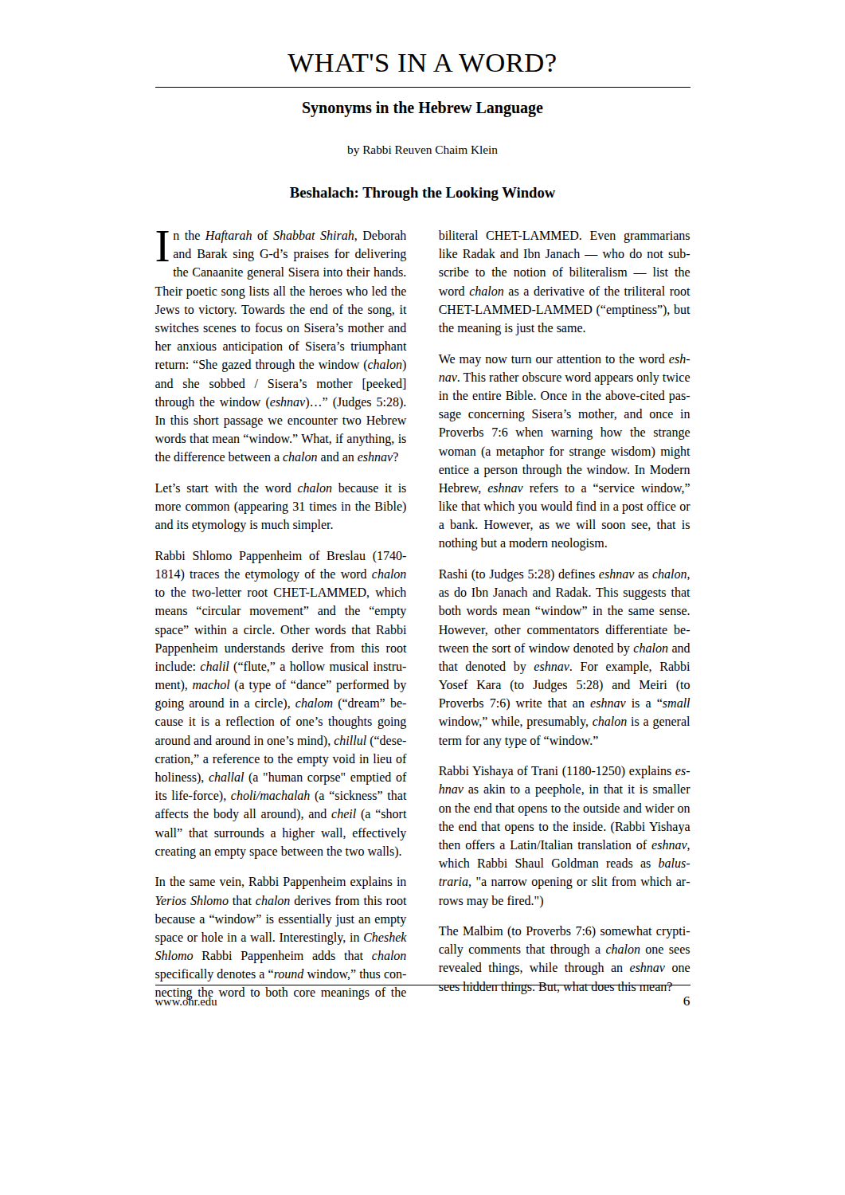What's in a Word?
Synonyms in the Hebrew Language
by Rabbi Reuven Chaim Klein
Beshalach: Through the Looking Window
In the Haftarah of Shabbat Shirah, Deborah and Barak sing G-d’s praises for delivering the Canaanite general Sisera into their hands. Their poetic song lists all the heroes who led the Jews to victory. Towards the end of the song, it switches scenes to focus on Sisera’s mother and her anxious anticipation of Sisera’s triumphant return: “She gazed through the window (chalon) and she sobbed / Sisera’s mother [peeked] through the window (eshnav)…” (Judges 5:28). In this short passage we encounter two Hebrew words that mean “window.” What, if anything, is the difference between a chalon and an eshnav?
Let’s start with the word chalon because it is more common (appearing 31 times in the Bible) and its etymology is much simpler.
Rabbi Shlomo Pappenheim of Breslau (1740-1814) traces the etymology of the word chalon to the two-letter root CHET-LAMMED, which means “circular movement” and the “empty space” within a circle. Other words that Rabbi Pappenheim understands derive from this root include: chalil (“flute,” a hollow musical instrument), machol (a type of “dance” performed by going around in a circle), chalom (“dream” because it is a reflection of one’s thoughts going around and around in one’s mind), chillul (“desecration,” a reference to the empty void in lieu of holiness), challal (a "human corpse" emptied of its life-force), choli/machalah (a “sickness” that affects the body all around), and cheil (a “short wall” that surrounds a higher wall, effectively creating an empty space between the two walls).
In the same vein, Rabbi Pappenheim explains in Yerios Shlomo that chalon derives from this root because a “window” is essentially just an empty space or hole in a wall. Interestingly, in Cheshek Shlomo Rabbi Pappenheim adds that chalon specifically denotes a “round window,” thus connecting the word to both core meanings of the biliteral CHET-LAMMED. Even grammarians like Radak and Ibn Janach — who do not subscribe to the notion of biliteralism — list the word chalon as a derivative of the triliteral root CHET-LAMMED-LAMMED (“emptiness”), but the meaning is just the same.
We may now turn our attention to the word eshnav. This rather obscure word appears only twice in the entire Bible. Once in the above-cited passage concerning Sisera’s mother, and once in Proverbs 7:6 when warning how the strange woman (a metaphor for strange wisdom) might entice a person through the window. In Modern Hebrew, eshnav refers to a “service window,” like that which you would find in a post office or a bank. However, as we will soon see, that is nothing but a modern neologism.
Rashi (to Judges 5:28) defines eshnav as chalon, as do Ibn Janach and Radak. This suggests that both words mean “window” in the same sense. However, other commentators differentiate between the sort of window denoted by chalon and that denoted by eshnav. For example, Rabbi Yosef Kara (to Judges 5:28) and Meiri (to Proverbs 7:6) write that an eshnav is a “small window,” while, presumably, chalon is a general term for any type of “window.”
Rabbi Yishaya of Trani (1180-1250) explains eshnav as akin to a peephole, in that it is smaller on the end that opens to the outside and wider on the end that opens to the inside. (Rabbi Yishaya then offers a Latin/Italian translation of eshnav, which Rabbi Shaul Goldman reads as balustraria, "a narrow opening or slit from which arrows may be fired.")
The Malbim (to Proverbs 7:6) somewhat cryptically comments that through a chalon one sees revealed things, while through an eshnav one sees hidden things. But, what does this mean?
www.ohr.edu 6